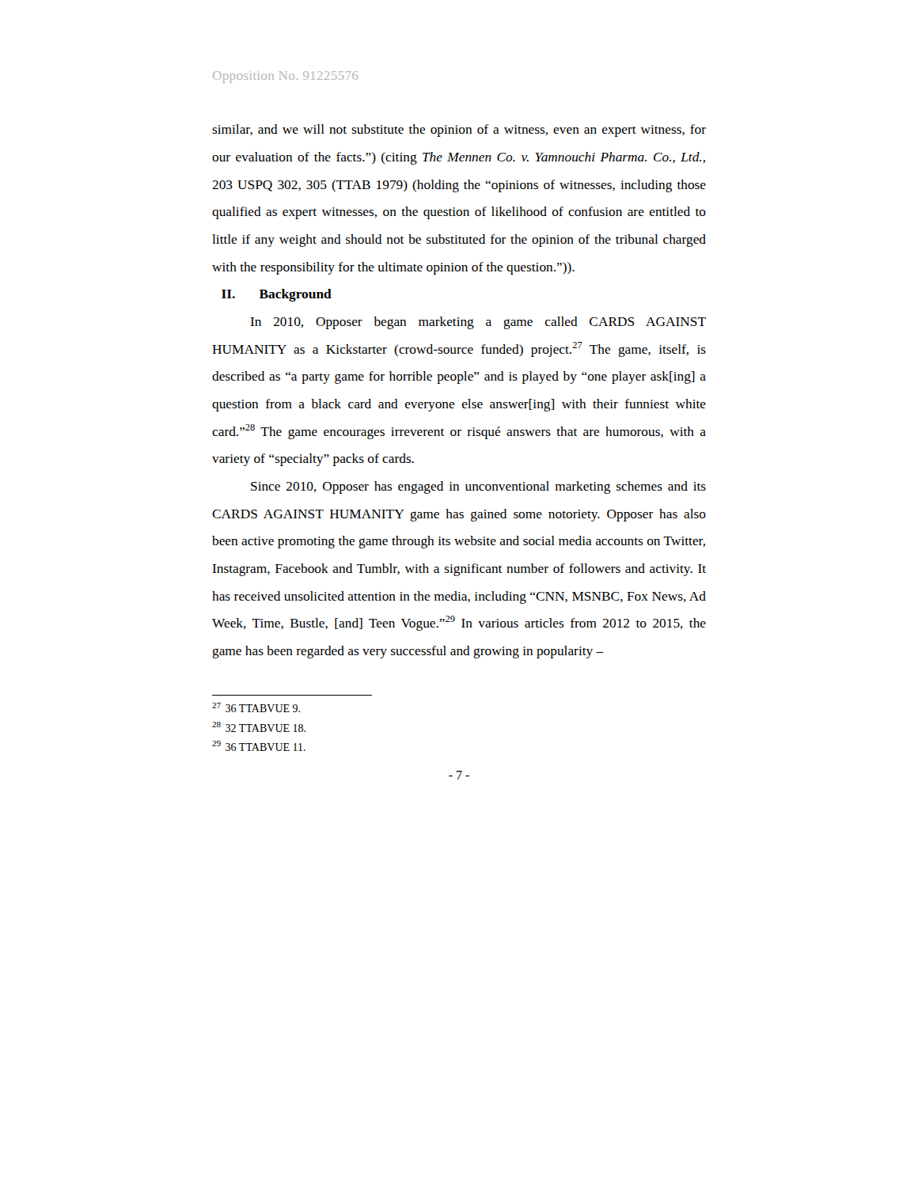Opposition No. 91225576
similar, and we will not substitute the opinion of a witness, even an expert witness, for our evaluation of the facts.”) (citing The Mennen Co. v. Yamnouchi Pharma. Co., Ltd., 203 USPQ 302, 305 (TTAB 1979) (holding the “opinions of witnesses, including those qualified as expert witnesses, on the question of likelihood of confusion are entitled to little if any weight and should not be substituted for the opinion of the tribunal charged with the responsibility for the ultimate opinion of the question.”)).
II. Background
In 2010, Opposer began marketing a game called CARDS AGAINST HUMANITY as a Kickstarter (crowd-source funded) project.27 The game, itself, is described as “a party game for horrible people” and is played by “one player ask[ing] a question from a black card and everyone else answer[ing] with their funniest white card.”28 The game encourages irreverent or risqué answers that are humorous, with a variety of “specialty” packs of cards.
Since 2010, Opposer has engaged in unconventional marketing schemes and its CARDS AGAINST HUMANITY game has gained some notoriety. Opposer has also been active promoting the game through its website and social media accounts on Twitter, Instagram, Facebook and Tumblr, with a significant number of followers and activity. It has received unsolicited attention in the media, including “CNN, MSNBC, Fox News, Ad Week, Time, Bustle, [and] Teen Vogue.”29 In various articles from 2012 to 2015, the game has been regarded as very successful and growing in popularity –
27 36 TTABVUE 9.
28 32 TTABVUE 18.
29 36 TTABVUE 11.
- 7 -